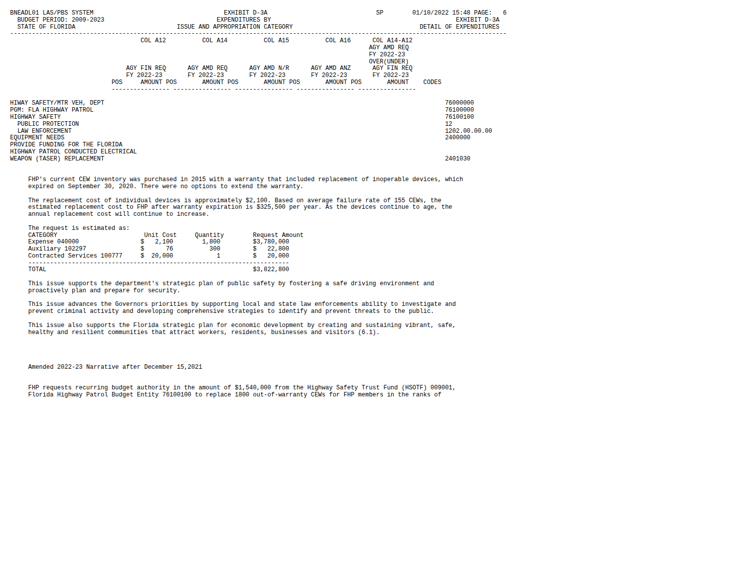BNEADL01 LAS/PBS SYSTEM                                    EXHIBIT D-3A                              SP        01/10/2022 15:48 PAGE:   6
  BUDGET PERIOD: 2009-2023                               EXPENDITURES BY                                                   EXHIBIT D-3A
  STATE OF FLORIDA                            ISSUE AND APPROPRIATION CATEGORY                                   DETAIL OF EXPENDITURES
-----------------------------------------------------------------------------------------------------------------------------------------
                                    COL A12          COL A14          COL A15          COL A16      COL A14-A12
                                                                                                   AGY AMD REQ
                                                                                                   FY 2022-23
                                                                                                   OVER(UNDER)
                                AGY FIN REQ      AGY AMD REQ      AGY AMD N/R      AGY AMD ANZ      AGY FIN REQ
                                FY 2022-23       FY 2022-23       FY 2022-23       FY 2022-23       FY 2022-23
                            POS     AMOUNT POS       AMOUNT POS       AMOUNT POS       AMOUNT POS       AMOUNT    CODES
                            ---------------- ---------------- ---------------- ---------------- ----------------

HIWAY SAFETY/MTR VEH, DEPT                                                                                              76000000
PGM: FLA HIGHWAY PATROL                                                                                                 76100000
HIGHWAY SAFETY                                                                                                          76100100
  PUBLIC PROTECTION                                                                                                     12
  LAW ENFORCEMENT                                                                                                       1202.00.00.00
EQUIPMENT NEEDS                                                                                                         2400000
PROVIDE FUNDING FOR THE FLORIDA
HIGHWAY PATROL CONDUCTED ELECTRICAL
WEAPON (TASER) REPLACEMENT                                                                                              2401030


     FHP's current CEW inventory was purchased in 2015 with a warranty that included replacement of inoperable devices, which
     expired on September 30, 2020. There were no options to extend the warranty.

     The replacement cost of individual devices is approximately $2,100. Based on average failure rate of 155 CEWs, the
     estimated replacement cost to FHP after warranty expiration is $325,500 per year. As the devices continue to age, the
     annual replacement cost will continue to increase.

     The request is estimated as:
     CATEGORY                        Unit Cost     Quantity        Request Amount
     Expense 040000                 $   2,100        1,800         $3,780,000
     Auxiliary 102297               $      76          300         $   22,800
     Contracted Services 100777     $  20,000            1         $   20,000
     ------------------------------------------------------------------------
     TOTAL                                                         $3,822,800

     This issue supports the department's strategic plan of public safety by fostering a safe driving environment and
     proactively plan and prepare for security.

     This issue advances the Governors priorities by supporting local and state law enforcements ability to investigate and
     prevent criminal activity and developing comprehensive strategies to identify and prevent threats to the public.

     This issue also supports the Florida strategic plan for economic development by creating and sustaining vibrant, safe,
     healthy and resilient communities that attract workers, residents, businesses and visitors (6.1).




     Amended 2022-23 Narrative after December 15,2021


     FHP requests recurring budget authority in the amount of $1,540,000 from the Highway Safety Trust Fund (HSOTF) 009001,
     Florida Highway Patrol Budget Entity 76100100 to replace 1800 out-of-warranty CEWs for FHP members in the ranks of